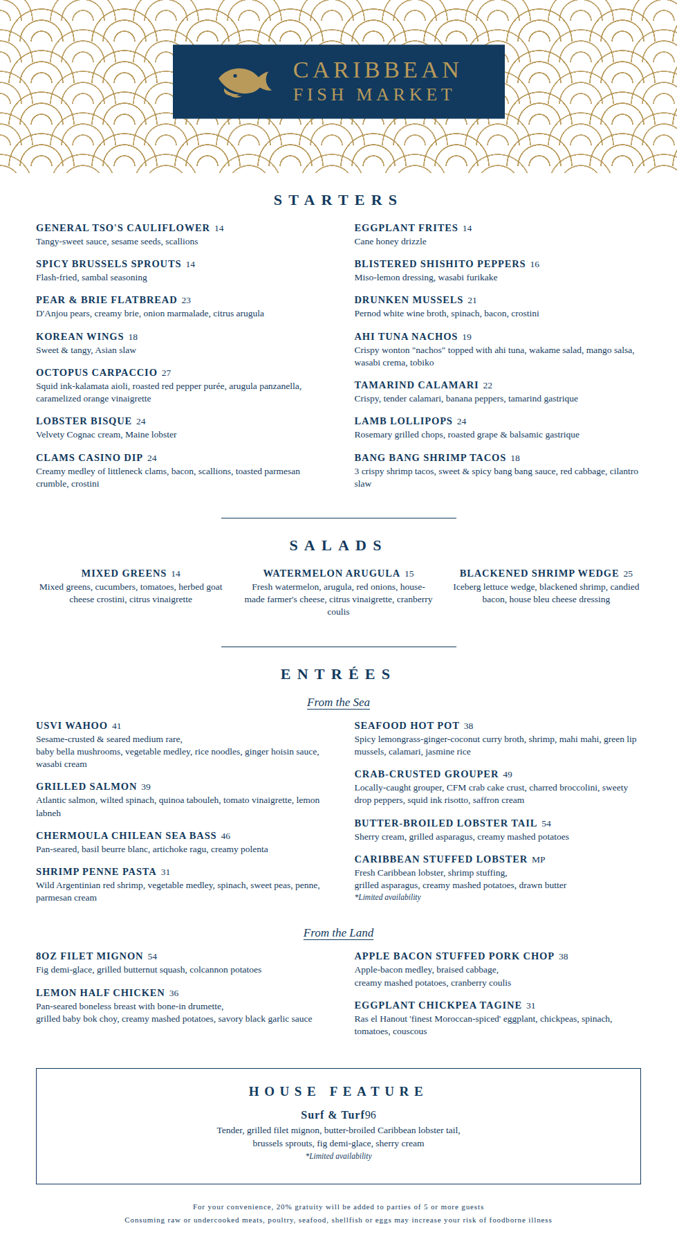CARIBBEAN FISH MARKET
Starters
General Tso's Cauliflower 14
Tangy-sweet sauce, sesame seeds, scallions
Spicy Brussels Sprouts 14
Flash-fried, sambal seasoning
Pear & Brie Flatbread 23
D'Anjou pears, creamy brie, onion marmalade, citrus arugula
Korean Wings 18
Sweet & tangy, Asian slaw
Octopus Carpaccio 27
Squid ink-kalamata aioli, roasted red pepper purée, arugula panzanella, caramelized orange vinaigrette
Lobster Bisque 24
Velvety Cognac cream, Maine lobster
Clams Casino Dip 24
Creamy medley of littleneck clams, bacon, scallions, toasted parmesan crumble, crostini
Eggplant Frites 14
Cane honey drizzle
Blistered Shishito Peppers 16
Miso-lemon dressing, wasabi furikake
Drunken Mussels 21
Pernod white wine broth, spinach, bacon, crostini
Ahi Tuna Nachos 19
Crispy wonton "nachos" topped with ahi tuna, wakame salad, mango salsa, wasabi crema, tobiko
Tamarind Calamari 22
Crispy, tender calamari, banana peppers, tamarind gastrique
Lamb Lollipops 24
Rosemary grilled chops, roasted grape & balsamic gastrique
Bang Bang Shrimp Tacos 18
3 crispy shrimp tacos, sweet & spicy bang bang sauce, red cabbage, cilantro slaw
Salads
Mixed Greens 14
Mixed greens, cucumbers, tomatoes, herbed goat cheese crostini, citrus vinaigrette
Watermelon Arugula 15
Fresh watermelon, arugula, red onions, house-made farmer's cheese, citrus vinaigrette, cranberry coulis
Blackened Shrimp Wedge 25
Iceberg lettuce wedge, blackened shrimp, candied bacon, house bleu cheese dressing
Entrées
From the Sea
USVI Wahoo 41
Sesame-crusted & seared medium rare,
baby bella mushrooms, vegetable medley, rice noodles, ginger hoisin sauce, wasabi cream
Grilled Salmon 39
Atlantic salmon, wilted spinach, quinoa tabouleh, tomato vinaigrette, lemon labneh
Chermoula Chilean Sea Bass 46
Pan-seared, basil beurre blanc, artichoke ragu, creamy polenta
Shrimp Penne Pasta 31
Wild Argentinian red shrimp, vegetable medley, spinach, sweet peas, penne, parmesan cream
Seafood Hot Pot 38
Spicy lemongrass-ginger-coconut curry broth, shrimp, mahi mahi, green lip mussels, calamari, jasmine rice
Crab-Crusted Grouper 49
Locally-caught grouper, CFM crab cake crust, charred broccolini, sweety drop peppers, squid ink risotto, saffron cream
Butter-Broiled Lobster Tail 54
Sherry cream, grilled asparagus, creamy mashed potatoes
Caribbean Stuffed Lobster MP
Fresh Caribbean lobster, shrimp stuffing,
grilled asparagus, creamy mashed potatoes, drawn butter
*Limited availability
From the Land
8oz Filet Mignon 54
Fig demi-glace, grilled butternut squash, colcannon potatoes
Lemon Half Chicken 36
Pan-seared boneless breast with bone-in drumette,
grilled baby bok choy, creamy mashed potatoes, savory black garlic sauce
Apple Bacon Stuffed Pork Chop 38
Apple-bacon medley, braised cabbage,
creamy mashed potatoes, cranberry coulis
Eggplant Chickpea Tagine 31
Ras el Hanout 'finest Moroccan-spiced' eggplant, chickpeas, spinach, tomatoes, couscous
House Feature
Surf & Turf 96
Tender, grilled filet mignon, butter-broiled Caribbean lobster tail,
brussels sprouts, fig demi-glace, sherry cream
*Limited availability
For your convenience, 20% gratuity will be added to parties of 5 or more guests
Consuming raw or undercooked meats, poultry, seafood, shellfish or eggs may increase your risk of foodborne illness